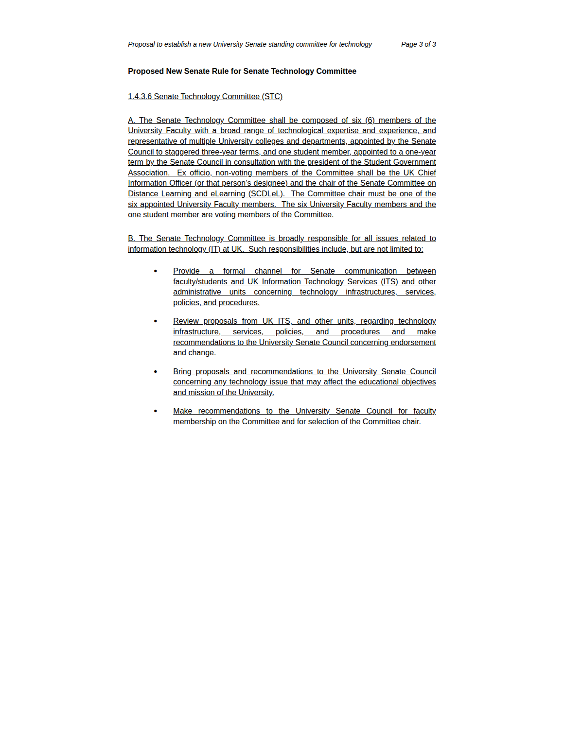Proposal to establish a new University Senate standing committee for technology
Page 3 of 3
Proposed New Senate Rule for Senate Technology Committee
1.4.3.6 Senate Technology Committee (STC)
A. The Senate Technology Committee shall be composed of six (6) members of the University Faculty with a broad range of technological expertise and experience, and representative of multiple University colleges and departments, appointed by the Senate Council to staggered three-year terms, and one student member, appointed to a one-year term by the Senate Council in consultation with the president of the Student Government Association. Ex officio, non-voting members of the Committee shall be the UK Chief Information Officer (or that person’s designee) and the chair of the Senate Committee on Distance Learning and eLearning (SCDLeL). The Committee chair must be one of the six appointed University Faculty members. The six University Faculty members and the one student member are voting members of the Committee.
B. The Senate Technology Committee is broadly responsible for all issues related to information technology (IT) at UK. Such responsibilities include, but are not limited to:
Provide a formal channel for Senate communication between faculty/students and UK Information Technology Services (ITS) and other administrative units concerning technology infrastructures, services, policies, and procedures.
Review proposals from UK ITS, and other units, regarding technology infrastructure, services, policies, and procedures and make recommendations to the University Senate Council concerning endorsement and change.
Bring proposals and recommendations to the University Senate Council concerning any technology issue that may affect the educational objectives and mission of the University.
Make recommendations to the University Senate Council for faculty membership on the Committee and for selection of the Committee chair.